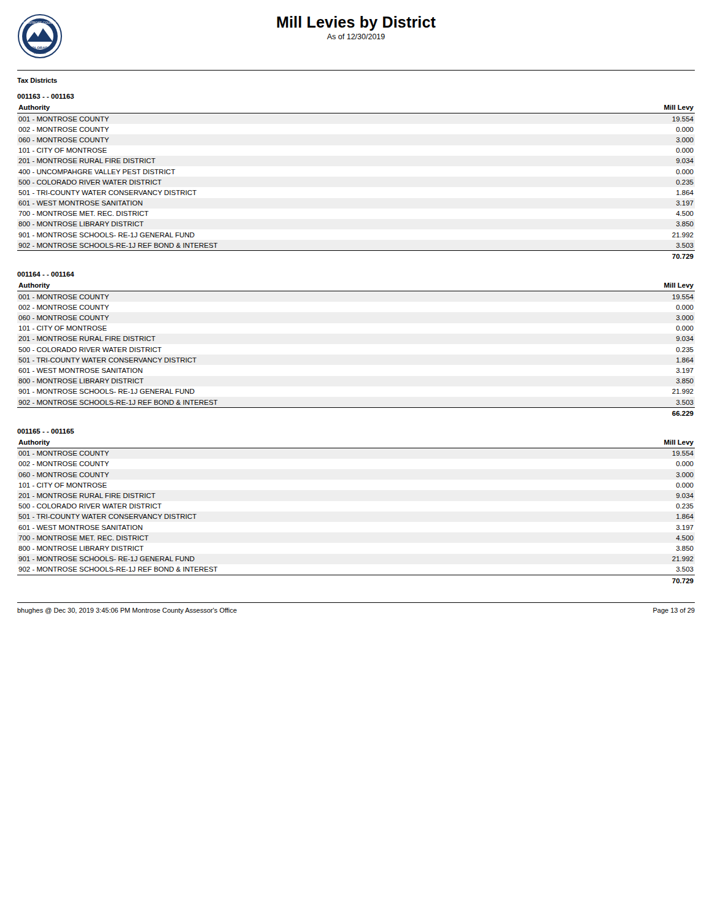MONTROSE COUNTY COLORADO EST. 1883
Mill Levies by District
As of 12/30/2019
Tax Districts
001163 - - 001163
| Authority | Mill Levy |
| --- | --- |
| 001 - MONTROSE COUNTY | 19.554 |
| 002 - MONTROSE COUNTY | 0.000 |
| 060 - MONTROSE COUNTY | 3.000 |
| 101 - CITY OF MONTROSE | 0.000 |
| 201 - MONTROSE RURAL FIRE DISTRICT | 9.034 |
| 400 - UNCOMPAHGRE VALLEY PEST DISTRICT | 0.000 |
| 500 - COLORADO RIVER WATER DISTRICT | 0.235 |
| 501 - TRI-COUNTY WATER CONSERVANCY DISTRICT | 1.864 |
| 601 - WEST MONTROSE SANITATION | 3.197 |
| 700 - MONTROSE MET. REC. DISTRICT | 4.500 |
| 800 - MONTROSE LIBRARY DISTRICT | 3.850 |
| 901 - MONTROSE SCHOOLS- RE-1J GENERAL FUND | 21.992 |
| 902 - MONTROSE SCHOOLS-RE-1J REF BOND & INTEREST | 3.503 |
| | 70.729 |
001164 - - 001164
| Authority | Mill Levy |
| --- | --- |
| 001 - MONTROSE COUNTY | 19.554 |
| 002 - MONTROSE COUNTY | 0.000 |
| 060 - MONTROSE COUNTY | 3.000 |
| 101 - CITY OF MONTROSE | 0.000 |
| 201 - MONTROSE RURAL FIRE DISTRICT | 9.034 |
| 500 - COLORADO RIVER WATER DISTRICT | 0.235 |
| 501 - TRI-COUNTY WATER CONSERVANCY DISTRICT | 1.864 |
| 601 - WEST MONTROSE SANITATION | 3.197 |
| 800 - MONTROSE LIBRARY DISTRICT | 3.850 |
| 901 - MONTROSE SCHOOLS- RE-1J GENERAL FUND | 21.992 |
| 902 - MONTROSE SCHOOLS-RE-1J REF BOND & INTEREST | 3.503 |
| | 66.229 |
001165 - - 001165
| Authority | Mill Levy |
| --- | --- |
| 001 - MONTROSE COUNTY | 19.554 |
| 002 - MONTROSE COUNTY | 0.000 |
| 060 - MONTROSE COUNTY | 3.000 |
| 101 - CITY OF MONTROSE | 0.000 |
| 201 - MONTROSE RURAL FIRE DISTRICT | 9.034 |
| 500 - COLORADO RIVER WATER DISTRICT | 0.235 |
| 501 - TRI-COUNTY WATER CONSERVANCY DISTRICT | 1.864 |
| 601 - WEST MONTROSE SANITATION | 3.197 |
| 700 - MONTROSE MET. REC. DISTRICT | 4.500 |
| 800 - MONTROSE LIBRARY DISTRICT | 3.850 |
| 901 - MONTROSE SCHOOLS- RE-1J GENERAL FUND | 21.992 |
| 902 - MONTROSE SCHOOLS-RE-1J REF BOND & INTEREST | 3.503 |
| | 70.729 |
bhughes @ Dec 30, 2019 3:45:06 PM Montrose County Assessor's Office
Page 13 of 29